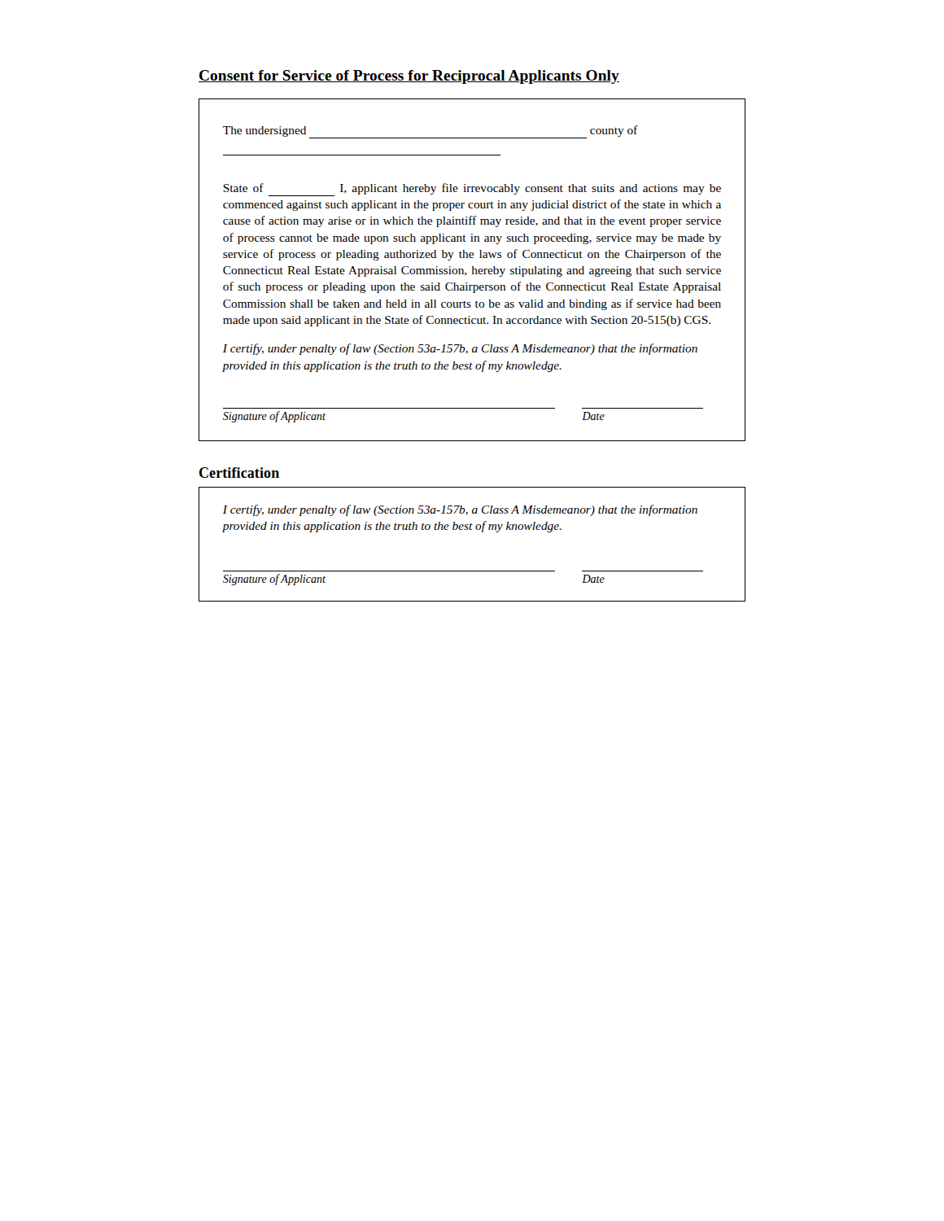Consent for Service of Process for Reciprocal Applicants Only
The undersigned county of
State of I, applicant hereby file irrevocably consent that suits and actions may be commenced against such applicant in the proper court in any judicial district of the state in which a cause of action may arise or in which the plaintiff may reside, and that in the event proper service of process cannot be made upon such applicant in any such proceeding, service may be made by service of process or pleading authorized by the laws of Connecticut on the Chairperson of the Connecticut Real Estate Appraisal Commission, hereby stipulating and agreeing that such service of such process or pleading upon the said Chairperson of the Connecticut Real Estate Appraisal Commission shall be taken and held in all courts to be as valid and binding as if service had been made upon said applicant in the State of Connecticut. In accordance with Section 20-515(b) CGS.
I certify, under penalty of law (Section 53a-157b, a Class A Misdemeanor) that the information provided in this application is the truth to the best of my knowledge.
Signature of Applicant
Date
Certification
I certify, under penalty of law (Section 53a-157b, a Class A Misdemeanor) that the information provided in this application is the truth to the best of my knowledge.
Signature of Applicant
Date